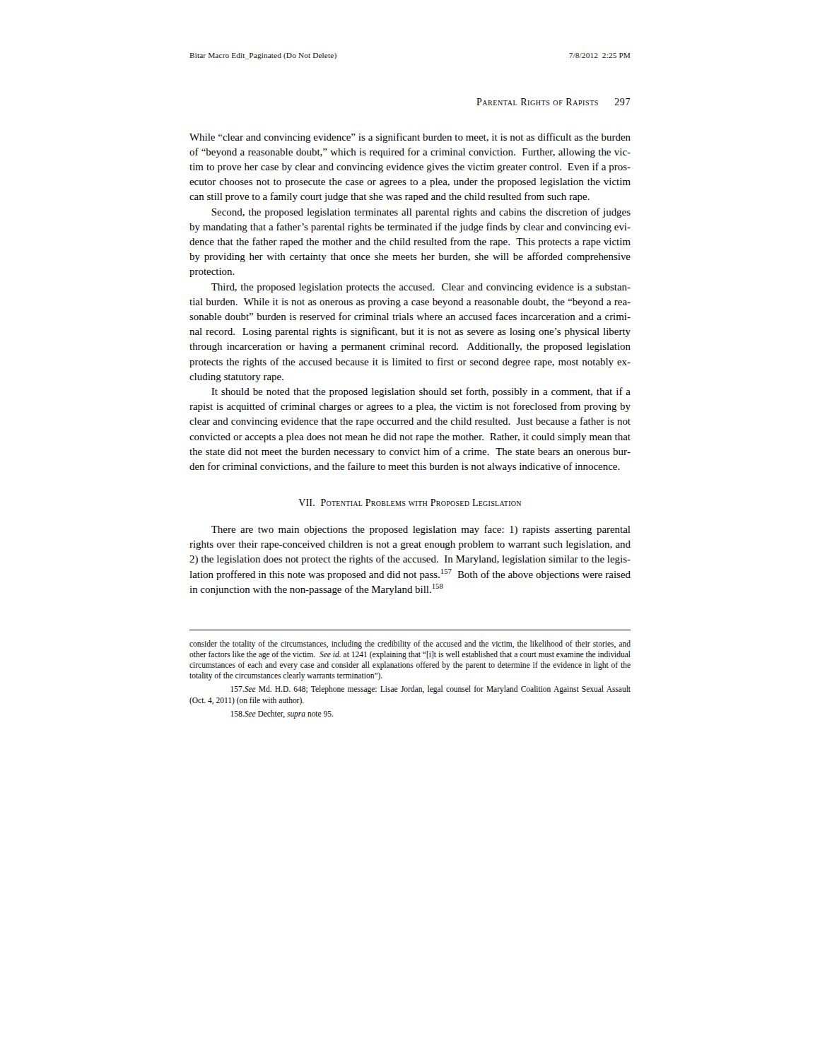Bitar Macro Edit_Paginated (Do Not Delete) 7/8/2012 2:25 PM
Parental Rights of Rapists 297
While “clear and convincing evidence” is a significant burden to meet, it is not as difficult as the burden of “beyond a reasonable doubt,” which is required for a criminal conviction. Further, allowing the victim to prove her case by clear and convincing evidence gives the victim greater control. Even if a prosecutor chooses not to prosecute the case or agrees to a plea, under the proposed legislation the victim can still prove to a family court judge that she was raped and the child resulted from such rape.
Second, the proposed legislation terminates all parental rights and cabins the discretion of judges by mandating that a father’s parental rights be terminated if the judge finds by clear and convincing evidence that the father raped the mother and the child resulted from the rape. This protects a rape victim by providing her with certainty that once she meets her burden, she will be afforded comprehensive protection.
Third, the proposed legislation protects the accused. Clear and convincing evidence is a substantial burden. While it is not as onerous as proving a case beyond a reasonable doubt, the “beyond a reasonable doubt” burden is reserved for criminal trials where an accused faces incarceration and a criminal record. Losing parental rights is significant, but it is not as severe as losing one’s physical liberty through incarceration or having a permanent criminal record. Additionally, the proposed legislation protects the rights of the accused because it is limited to first or second degree rape, most notably excluding statutory rape.
It should be noted that the proposed legislation should set forth, possibly in a comment, that if a rapist is acquitted of criminal charges or agrees to a plea, the victim is not foreclosed from proving by clear and convincing evidence that the rape occurred and the child resulted. Just because a father is not convicted or accepts a plea does not mean he did not rape the mother. Rather, it could simply mean that the state did not meet the burden necessary to convict him of a crime. The state bears an onerous burden for criminal convictions, and the failure to meet this burden is not always indicative of innocence.
VII. Potential Problems with Proposed Legislation
There are two main objections the proposed legislation may face: 1) rapists asserting parental rights over their rape-conceived children is not a great enough problem to warrant such legislation, and 2) the legislation does not protect the rights of the accused. In Maryland, legislation similar to the legislation proffered in this note was proposed and did not pass.157 Both of the above objections were raised in conjunction with the non-passage of the Maryland bill.158
consider the totality of the circumstances, including the credibility of the accused and the victim, the likelihood of their stories, and other factors like the age of the victim. See id. at 1241 (explaining that “[i]t is well established that a court must examine the individual circumstances of each and every case and consider all explanations offered by the parent to determine if the evidence in light of the totality of the circumstances clearly warrants termination”).
157. See Md. H.D. 648; Telephone message: Lisae Jordan, legal counsel for Maryland Coalition Against Sexual Assault (Oct. 4, 2011) (on file with author).
158. See Dechter, supra note 95.